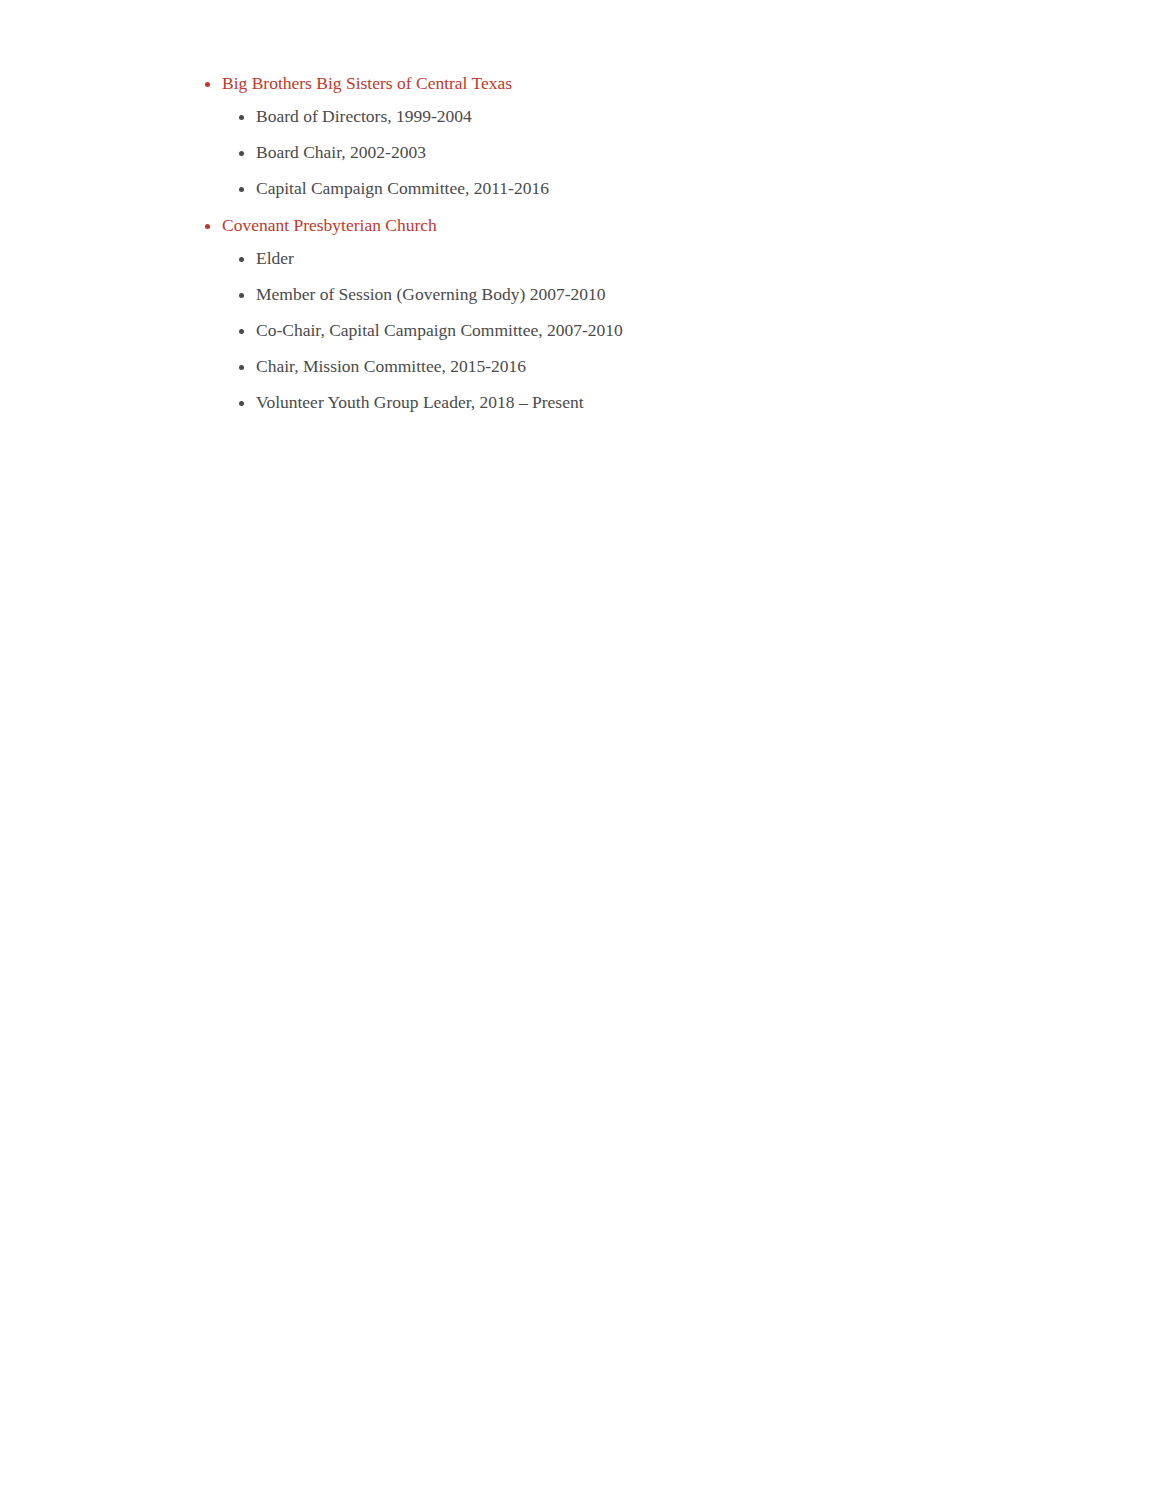Big Brothers Big Sisters of Central Texas
Board of Directors, 1999-2004
Board Chair, 2002-2003
Capital Campaign Committee, 2011-2016
Covenant Presbyterian Church
Elder
Member of Session (Governing Body) 2007-2010
Co-Chair, Capital Campaign Committee, 2007-2010
Chair, Mission Committee, 2015-2016
Volunteer Youth Group Leader, 2018 – Present